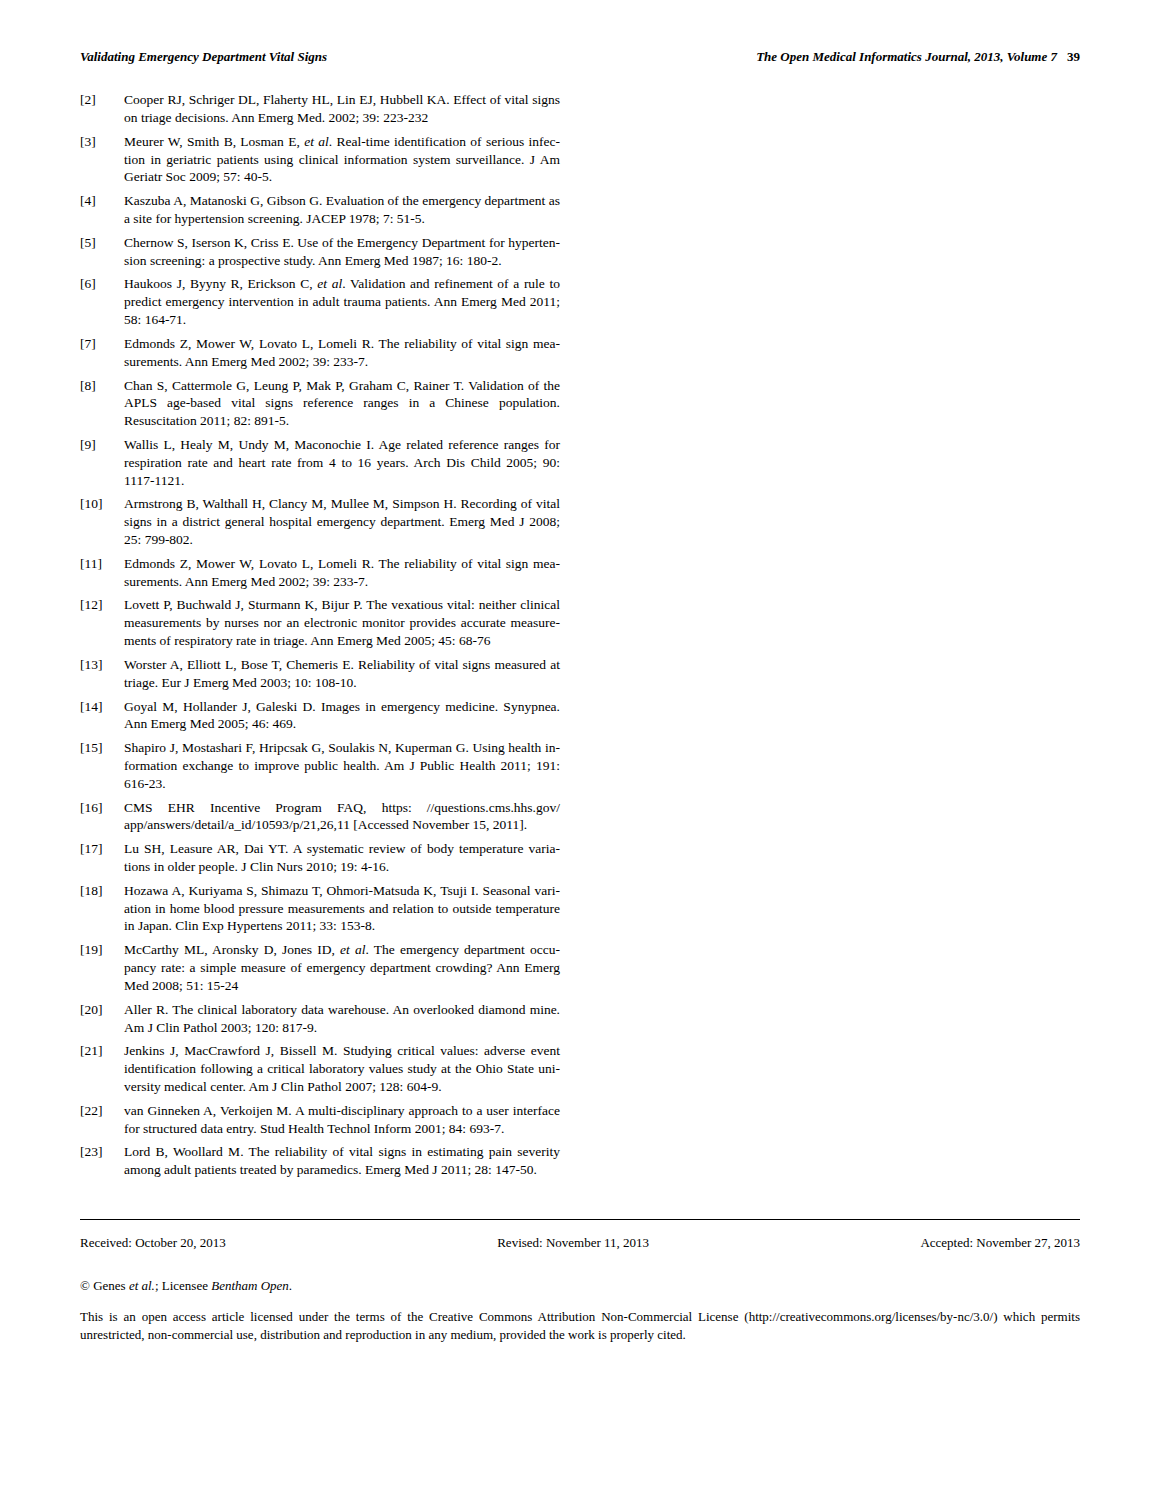Validating Emergency Department Vital Signs
The Open Medical Informatics Journal, 2013, Volume 739
[2]
Cooper RJ, Schriger DL, Flaherty HL, Lin EJ, Hubbell KA. Effect of vital signs on triage decisions. Ann Emerg Med. 2002; 39: 223-232
[3]
Meurer W, Smith B, Losman E, et al. Real-time identification of serious infection in geriatric patients using clinical information system surveillance. J Am Geriatr Soc 2009; 57: 40-5.
[4]
Kaszuba A, Matanoski G, Gibson G. Evaluation of the emergency department as a site for hypertension screening. JACEP 1978; 7: 51-5.
[5]
Chernow S, Iserson K, Criss E. Use of the Emergency Department for hypertension screening: a prospective study. Ann Emerg Med 1987; 16: 180-2.
[6]
Haukoos J, Byyny R, Erickson C, et al. Validation and refinement of a rule to predict emergency intervention in adult trauma patients. Ann Emerg Med 2011; 58: 164-71.
[7]
Edmonds Z, Mower W, Lovato L, Lomeli R. The reliability of vital sign measurements. Ann Emerg Med 2002; 39: 233-7.
[8]
Chan S, Cattermole G, Leung P, Mak P, Graham C, Rainer T. Validation of the APLS age-based vital signs reference ranges in a Chinese population. Resuscitation 2011; 82: 891-5.
[9]
Wallis L, Healy M, Undy M, Maconochie I. Age related reference ranges for respiration rate and heart rate from 4 to 16 years. Arch Dis Child 2005; 90: 1117-1121.
[10]
Armstrong B, Walthall H, Clancy M, Mullee M, Simpson H. Recording of vital signs in a district general hospital emergency department. Emerg Med J 2008; 25: 799-802.
[11]
Edmonds Z, Mower W, Lovato L, Lomeli R. The reliability of vital sign measurements. Ann Emerg Med 2002; 39: 233-7.
[12]
Lovett P, Buchwald J, Sturmann K, Bijur P. The vexatious vital: neither clinical measurements by nurses nor an electronic monitor provides accurate measurements of respiratory rate in triage. Ann Emerg Med 2005; 45: 68-76
[13]
Worster A, Elliott L, Bose T, Chemeris E. Reliability of vital signs measured at triage. Eur J Emerg Med 2003; 10: 108-10.
[14]
Goyal M, Hollander J, Galeski D. Images in emergency medicine. Synypnea. Ann Emerg Med 2005; 46: 469.
[15]
Shapiro J, Mostashari F, Hripcsak G, Soulakis N, Kuperman G. Using health information exchange to improve public health. Am J Public Health 2011; 191: 616-23.
[16]
CMS EHR Incentive Program FAQ, https: //questions.cms.hhs.gov/ app/answers/detail/a_id/10593/p/21,26,11 [Accessed November 15, 2011].
[17]
Lu SH, Leasure AR, Dai YT. A systematic review of body temperature variations in older people. J Clin Nurs 2010; 19: 4-16.
[18]
Hozawa A, Kuriyama S, Shimazu T, Ohmori-Matsuda K, Tsuji I. Seasonal variation in home blood pressure measurements and relation to outside temperature in Japan. Clin Exp Hypertens 2011; 33: 153-8.
[19]
McCarthy ML, Aronsky D, Jones ID, et al. The emergency department occupancy rate: a simple measure of emergency department crowding? Ann Emerg Med 2008; 51: 15-24
[20]
Aller R. The clinical laboratory data warehouse. An overlooked diamond mine. Am J Clin Pathol 2003; 120: 817-9.
[21]
Jenkins J, MacCrawford J, Bissell M. Studying critical values: adverse event identification following a critical laboratory values study at the Ohio State university medical center. Am J Clin Pathol 2007; 128: 604-9.
[22]
van Ginneken A, Verkoijen M. A multi-disciplinary approach to a user interface for structured data entry. Stud Health Technol Inform 2001; 84: 693-7.
[23]
Lord B, Woollard M. The reliability of vital signs in estimating pain severity among adult patients treated by paramedics. Emerg Med J 2011; 28: 147-50.
Received: October 20, 2013 Revised: November 11, 2013 Accepted: November 27, 2013
© Genes et al.; Licensee Bentham Open.
This is an open access article licensed under the terms of the Creative Commons Attribution Non-Commercial License (http://creativecommons.org/licenses/by-nc/3.0/) which permits unrestricted, non-commercial use, distribution and reproduction in any medium, provided the work is properly cited.